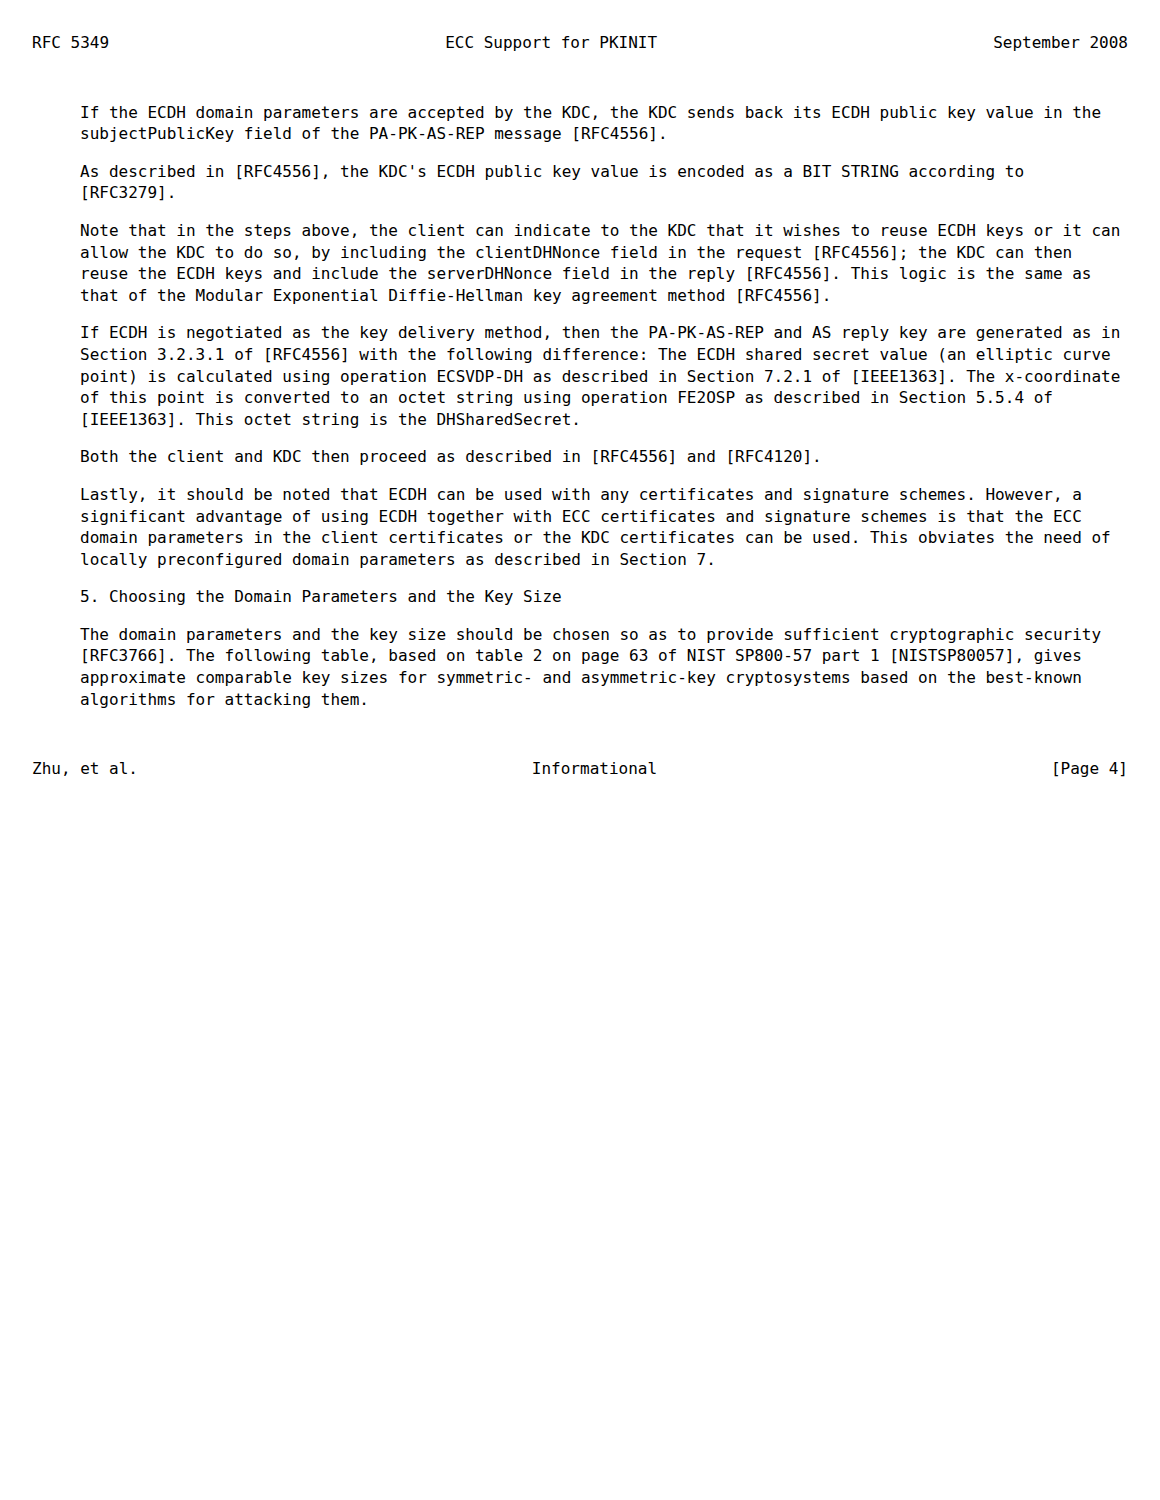RFC 5349 ECC Support for PKINIT September 2008
If the ECDH domain parameters are accepted by the KDC, the KDC sends back its ECDH public key value in the subjectPublicKey field of the PA-PK-AS-REP message [RFC4556].
As described in [RFC4556], the KDC's ECDH public key value is encoded as a BIT STRING according to [RFC3279].
Note that in the steps above, the client can indicate to the KDC that it wishes to reuse ECDH keys or it can allow the KDC to do so, by including the clientDHNonce field in the request [RFC4556]; the KDC can then reuse the ECDH keys and include the serverDHNonce field in the reply [RFC4556]. This logic is the same as that of the Modular Exponential Diffie-Hellman key agreement method [RFC4556].
If ECDH is negotiated as the key delivery method, then the PA-PK-AS-REP and AS reply key are generated as in Section 3.2.3.1 of [RFC4556] with the following difference: The ECDH shared secret value (an elliptic curve point) is calculated using operation ECSVDP-DH as described in Section 7.2.1 of [IEEE1363]. The x-coordinate of this point is converted to an octet string using operation FE2OSP as described in Section 5.5.4 of [IEEE1363]. This octet string is the DHSharedSecret.
Both the client and KDC then proceed as described in [RFC4556] and [RFC4120].
Lastly, it should be noted that ECDH can be used with any certificates and signature schemes. However, a significant advantage of using ECDH together with ECC certificates and signature schemes is that the ECC domain parameters in the client certificates or the KDC certificates can be used. This obviates the need of locally preconfigured domain parameters as described in Section 7.
5. Choosing the Domain Parameters and the Key Size
The domain parameters and the key size should be chosen so as to provide sufficient cryptographic security [RFC3766]. The following table, based on table 2 on page 63 of NIST SP800-57 part 1 [NISTSP80057], gives approximate comparable key sizes for symmetric- and asymmetric-key cryptosystems based on the best-known algorithms for attacking them.
Zhu, et al. Informational [Page 4]